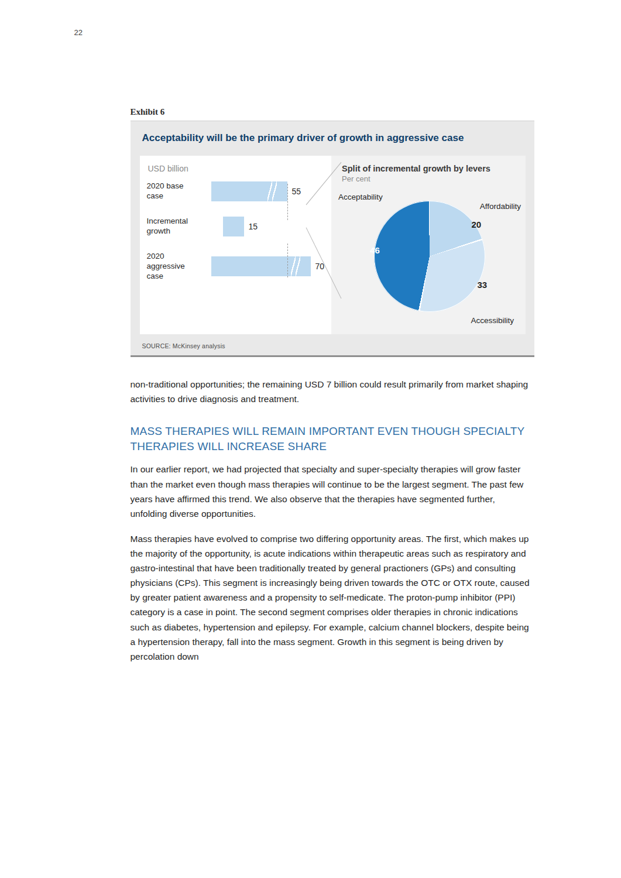22
Exhibit 6
Acceptability will be the primary driver of growth in aggressive case
USD billion
2020 base
case
55
Incremental
growth
15
2020
aggressive
case
70
Split of incremental growth by levers
Per cent
Acceptability Affordability Accessibility 20 33 46
SOURCE: McKinsey analysis
non-traditional opportunities; the remaining USD 7 billion could result primarily from market shaping activities to drive diagnosis and treatment.
Mass therapies will remain important even though specialty therapies will increase share
In our earlier report, we had projected that specialty and super-specialty therapies will grow faster than the market even though mass therapies will continue to be the largest segment. The past few years have affirmed this trend. We also observe that the therapies have segmented further, unfolding diverse opportunities.
Mass therapies have evolved to comprise two differing opportunity areas. The first, which makes up the majority of the opportunity, is acute indications within therapeutic areas such as respiratory and gastro-intestinal that have been traditionally treated by general practioners (GPs) and consulting physicians (CPs). This segment is increasingly being driven towards the OTC or OTX route, caused by greater patient awareness and a propensity to self-medicate. The proton-pump inhibitor (PPI) category is a case in point. The second segment comprises older therapies in chronic indications such as diabetes, hypertension and epilepsy. For example, calcium channel blockers, despite being a hypertension therapy, fall into the mass segment. Growth in this segment is being driven by percolation down